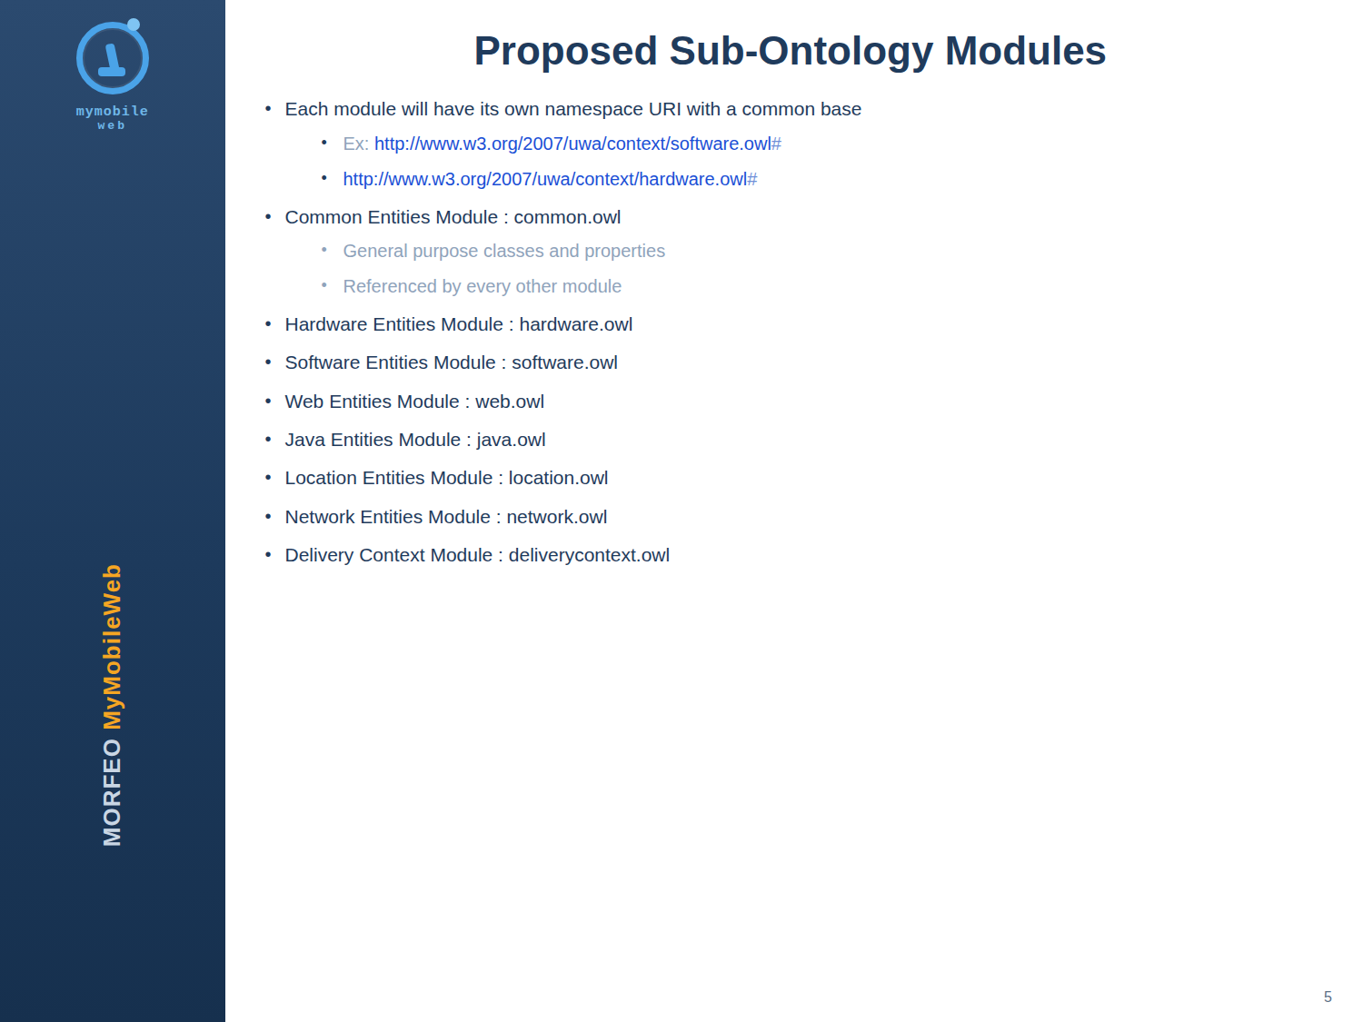mymobile web
MORFEO MyMobileWeb
Proposed Sub-Ontology Modules
Each module will have its own namespace URI with a common base
Ex: http://www.w3.org/2007/uwa/context/software.owl#
http://www.w3.org/2007/uwa/context/hardware.owl#
Common Entities Module : common.owl
General purpose classes and properties
Referenced by every other module
Hardware Entities Module : hardware.owl
Software Entities Module : software.owl
Web Entities Module : web.owl
Java Entities Module : java.owl
Location Entities Module : location.owl
Network Entities Module : network.owl
Delivery Context Module : deliverycontext.owl
5